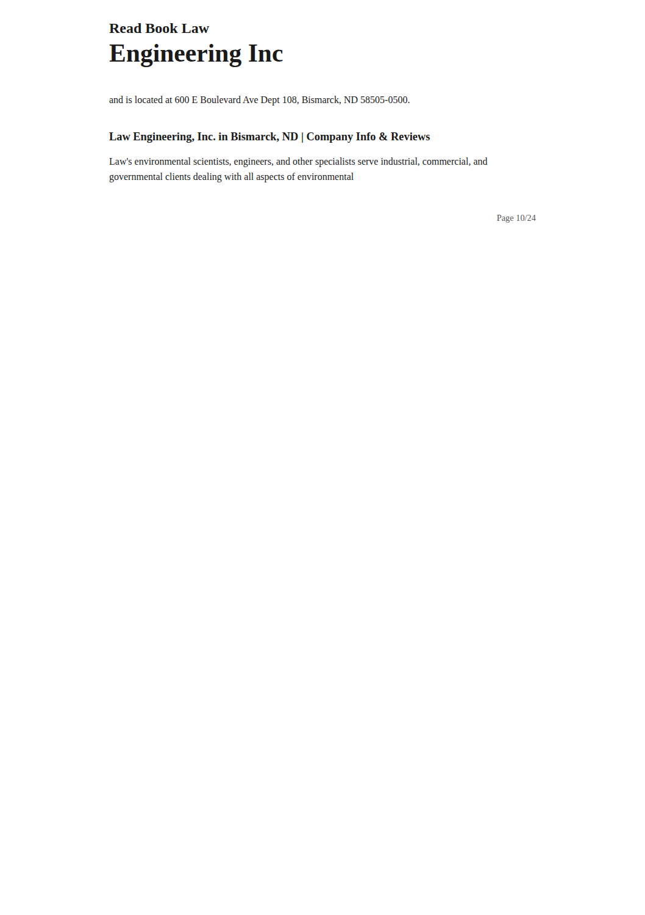Read Book Law
Engineering Inc
and is located at 600 E Boulevard Ave Dept 108, Bismarck, ND 58505-0500.
Law Engineering, Inc. in Bismarck, ND | Company Info & Reviews
Law's environmental scientists, engineers, and other specialists serve industrial, commercial, and governmental clients dealing with all aspects of environmental
Page 10/24